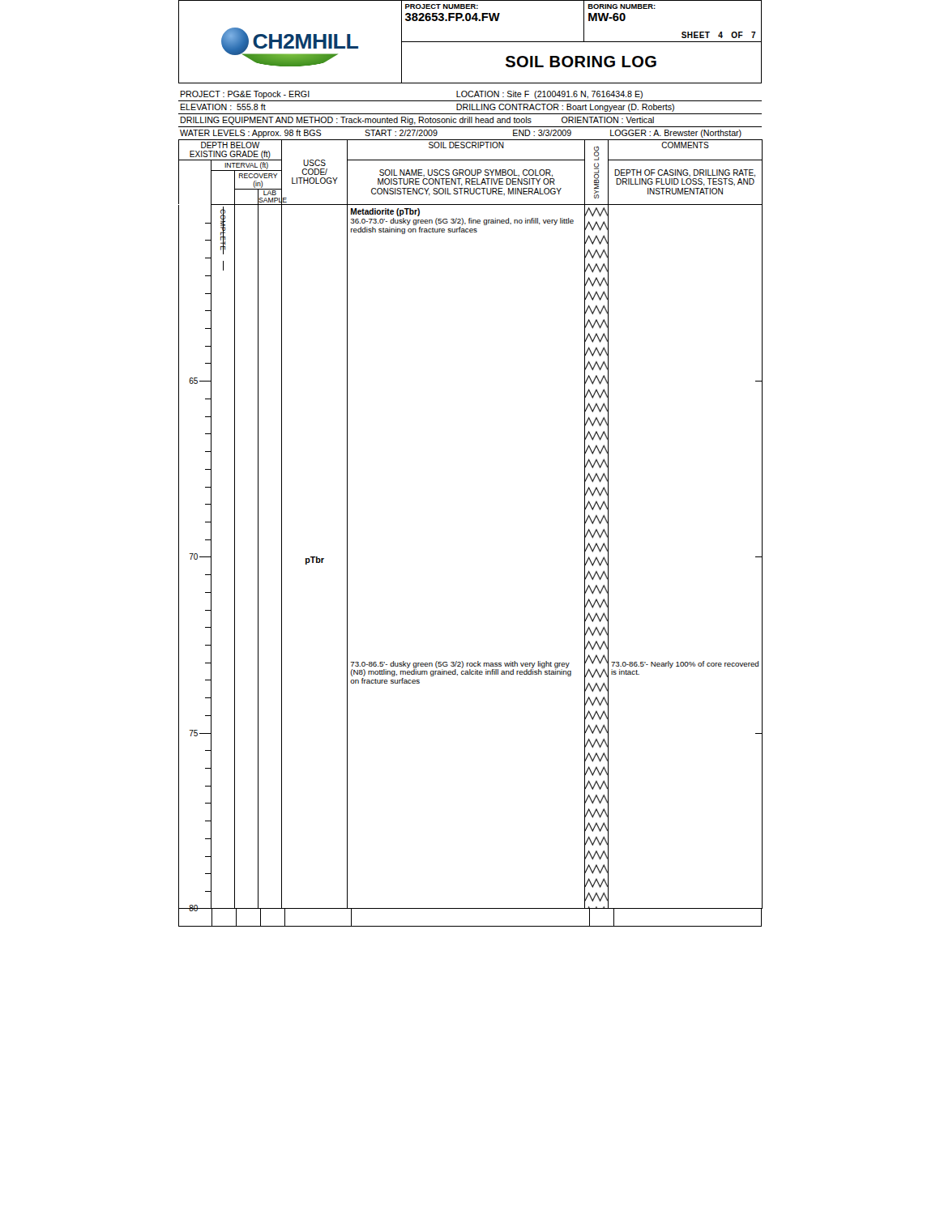CH2M HILL
PROJECT NUMBER:
382653.FP.04.FW
BORING NUMBER:
MW-60
SHEET 4 OF 7
SOIL BORING LOG
PROJECT : PG&E Topock - ERGI
LOCATION : Site F (2100491.6 N, 7616434.8 E)
ELEVATION : 555.8 ft
DRILLING CONTRACTOR : Boart Longyear (D. Roberts)
DRILLING EQUIPMENT AND METHOD : Track-mounted Rig, Rotosonic drill head and tools
ORIENTATION : Vertical
WATER LEVELS : Approx. 98 ft BGS
START : 2/27/2009
END : 3/3/2009
LOGGER : A. Brewster (Northstar)
| DEPTH BELOW EXISTING GRADE (ft) | USCS CODE/ LITHOLOGY | SOIL DESCRIPTION | SYMBOLIC LOG | COMMENTS |
| | INTERVAL (ft) | SOIL NAME, USCS GROUP SYMBOL, COLOR, MOISTURE CONTENT, RELATIVE DENSITY OR CONSISTENCY, SOIL STRUCTURE, MINERALOGY | DEPTH OF CASING, DRILLING RATE, DRILLING FLUID LOSS, TESTS, AND INSTRUMENTATION |
| | RECOVERY (in) |
| | LAB SAMPLE |
| 65 70 75 80 | COMPLETE | | | pTbr | Metadiorite (pTbr) 36.0-73.0'- dusky green (5G 3/2), fine grained, no infill, very little reddish staining on fracture surfaces 73.0-86.5'- dusky green (5G 3/2) rock mass with very light grey (N8) mottling, medium grained, calcite infill and reddish staining on fracture surfaces | | 73.0-86.5'- Nearly 100% of core recovered is intact. |